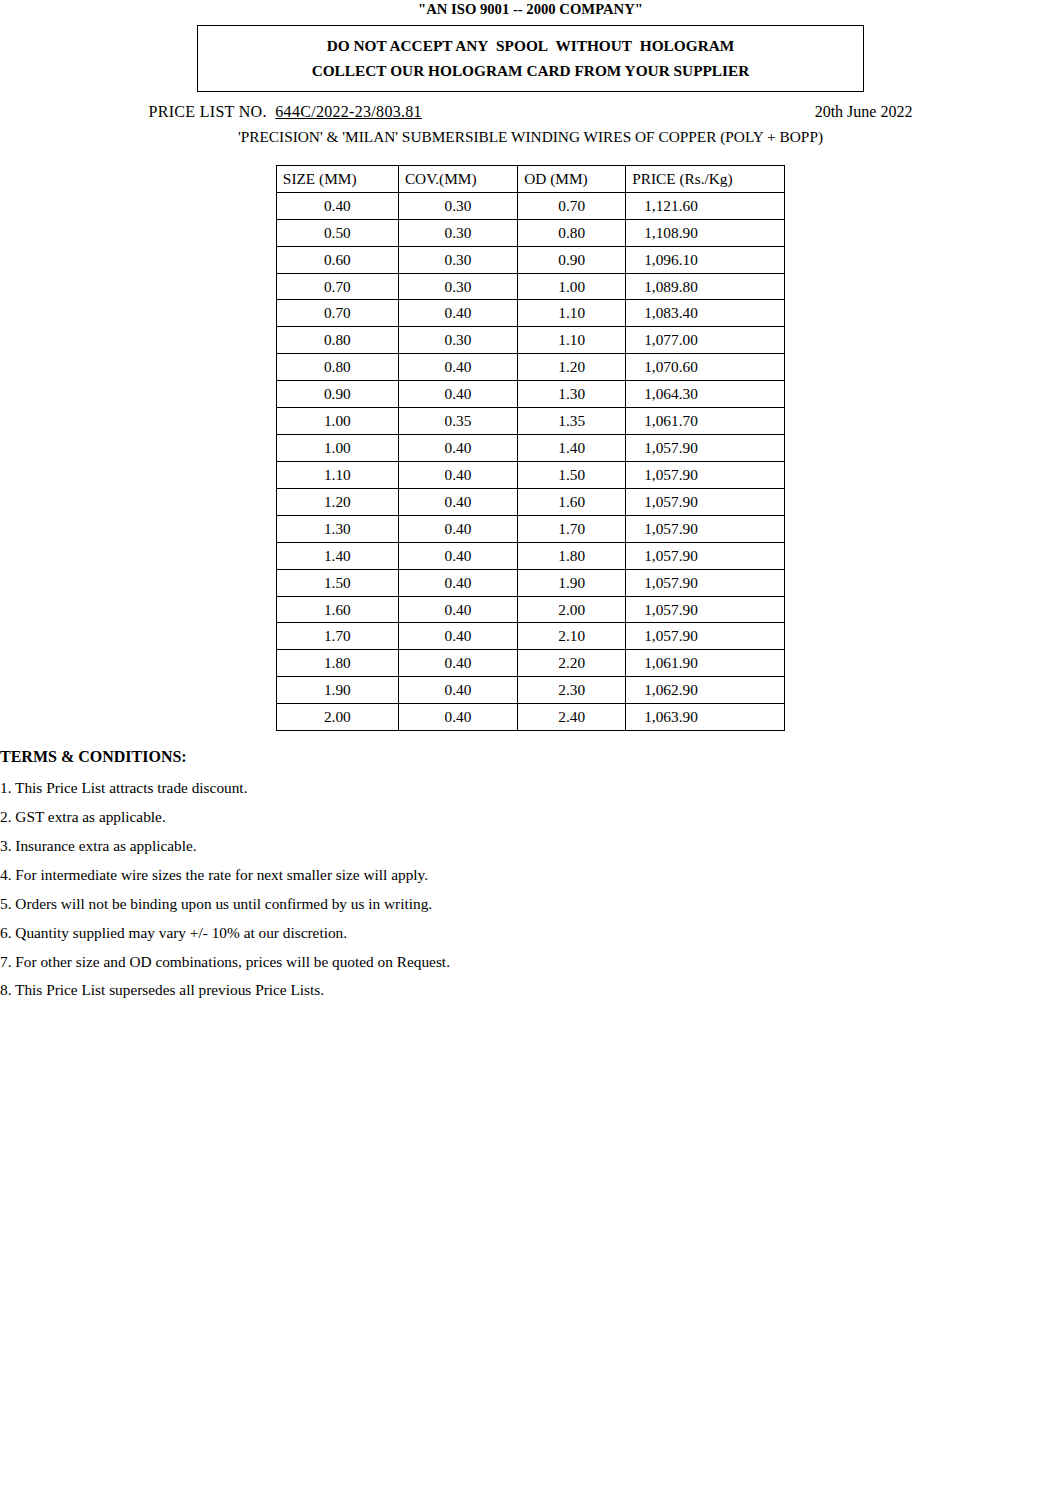"AN ISO 9001 -- 2000 COMPANY"
DO NOT ACCEPT ANY SPOOL WITHOUT HOLOGRAM
COLLECT OUR HOLOGRAM CARD FROM YOUR SUPPLIER
PRICE LIST NO. 644C/2022-23/803.81 20th June 2022
'PRECISION' & 'MILAN' SUBMERSIBLE WINDING WIRES OF COPPER (POLY + BOPP)
| SIZE (MM) | COV.(MM) | OD (MM) | PRICE (Rs./Kg) |
| --- | --- | --- | --- |
| 0.40 | 0.30 | 0.70 | 1,121.60 |
| 0.50 | 0.30 | 0.80 | 1,108.90 |
| 0.60 | 0.30 | 0.90 | 1,096.10 |
| 0.70 | 0.30 | 1.00 | 1,089.80 |
| 0.70 | 0.40 | 1.10 | 1,083.40 |
| 0.80 | 0.30 | 1.10 | 1,077.00 |
| 0.80 | 0.40 | 1.20 | 1,070.60 |
| 0.90 | 0.40 | 1.30 | 1,064.30 |
| 1.00 | 0.35 | 1.35 | 1,061.70 |
| 1.00 | 0.40 | 1.40 | 1,057.90 |
| 1.10 | 0.40 | 1.50 | 1,057.90 |
| 1.20 | 0.40 | 1.60 | 1,057.90 |
| 1.30 | 0.40 | 1.70 | 1,057.90 |
| 1.40 | 0.40 | 1.80 | 1,057.90 |
| 1.50 | 0.40 | 1.90 | 1,057.90 |
| 1.60 | 0.40 | 2.00 | 1,057.90 |
| 1.70 | 0.40 | 2.10 | 1,057.90 |
| 1.80 | 0.40 | 2.20 | 1,061.90 |
| 1.90 | 0.40 | 2.30 | 1,062.90 |
| 2.00 | 0.40 | 2.40 | 1,063.90 |
TERMS & CONDITIONS:
1. This Price List attracts trade discount.
2. GST extra as applicable.
3. Insurance extra as applicable.
4. For intermediate wire sizes the rate for next smaller size will apply.
5. Orders will not be binding upon us until confirmed by us in writing.
6. Quantity supplied may vary +/- 10% at our discretion.
7. For other size and OD combinations, prices will be quoted on Request.
8. This Price List supersedes all previous Price Lists.